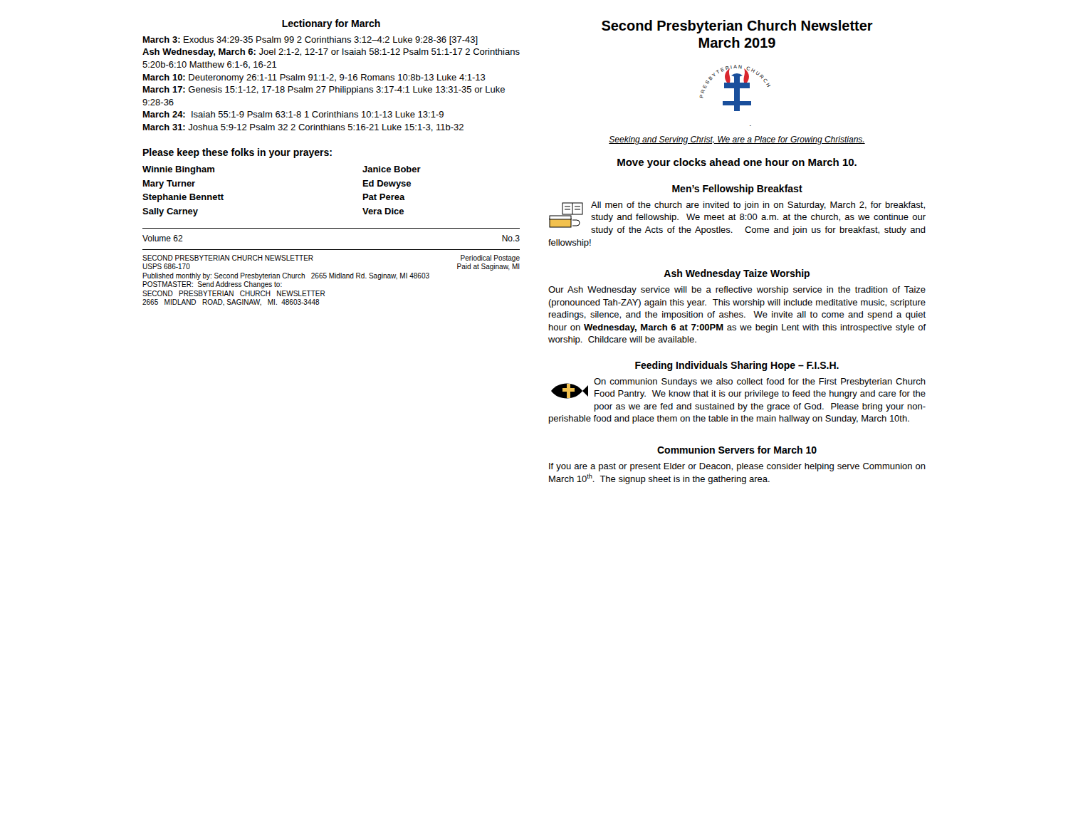Lectionary for March
March 3: Exodus 34:29-35 Psalm 99 2 Corinthians 3:12–4:2 Luke 9:28-36 [37-43]
Ash Wednesday, March 6: Joel 2:1-2, 12-17 or Isaiah 58:1-12 Psalm 51:1-17 2 Corinthians 5:20b-6:10 Matthew 6:1-6, 16-21
March 10: Deuteronomy 26:1-11 Psalm 91:1-2, 9-16 Romans 10:8b-13 Luke 4:1-13
March 17: Genesis 15:1-12, 17-18 Psalm 27 Philippians 3:17-4:1 Luke 13:31-35 or Luke 9:28-36
March 24: Isaiah 55:1-9 Psalm 63:1-8 1 Corinthians 10:1-13 Luke 13:1-9
March 31: Joshua 5:9-12 Psalm 32 2 Corinthians 5:16-21 Luke 15:1-3, 11b-32
Please keep these folks in your prayers:
| Winnie Bingham | Janice Bober |
| Mary Turner | Ed Dewyse |
| Stephanie Bennett | Pat Perea |
| Sally Carney | Vera Dice |
Volume 62 No.3
SECOND PRESBYTERIAN CHURCH NEWSLETTER Periodical Postage
USPS 686-170 Paid at Saginaw, MI
Published monthly by: Second Presbyterian Church 2665 Midland Rd. Saginaw, MI 48603
POSTMASTER: Send Address Changes to:
SECOND PRESBYTERIAN CHURCH NEWSLETTER
2665 MIDLAND ROAD, SAGINAW, MI. 48603-3448
Second Presbyterian Church Newsletter
March 2019
PRESBYTERIAN CHURCH ( U S A )
Seeking and Serving Christ, We are a Place for Growing Christians.
Move your clocks ahead one hour on March 10.
Men’s Fellowship Breakfast
All men of the church are invited to join in on Saturday, March 2, for breakfast, study and fellowship. We meet at 8:00 a.m. at the church, as we continue our study of the Acts of the Apostles. Come and join us for breakfast, study and fellowship!
Ash Wednesday Taize Worship
Our Ash Wednesday service will be a reflective worship service in the tradition of Taize (pronounced Tah-ZAY) again this year. This worship will include meditative music, scripture readings, silence, and the imposition of ashes. We invite all to come and spend a quiet hour on Wednesday, March 6 at 7:00PM as we begin Lent with this introspective style of worship. Childcare will be available.
Feeding Individuals Sharing Hope – F.I.S.H.
On communion Sundays we also collect food for the First Presbyterian Church Food Pantry. We know that it is our privilege to feed the hungry and care for the poor as we are fed and sustained by the grace of God. Please bring your non-perishable food and place them on the table in the main hallway on Sunday, March 10th.
Communion Servers for March 10
If you are a past or present Elder or Deacon, please consider helping serve Communion on March 10th. The signup sheet is in the gathering area.